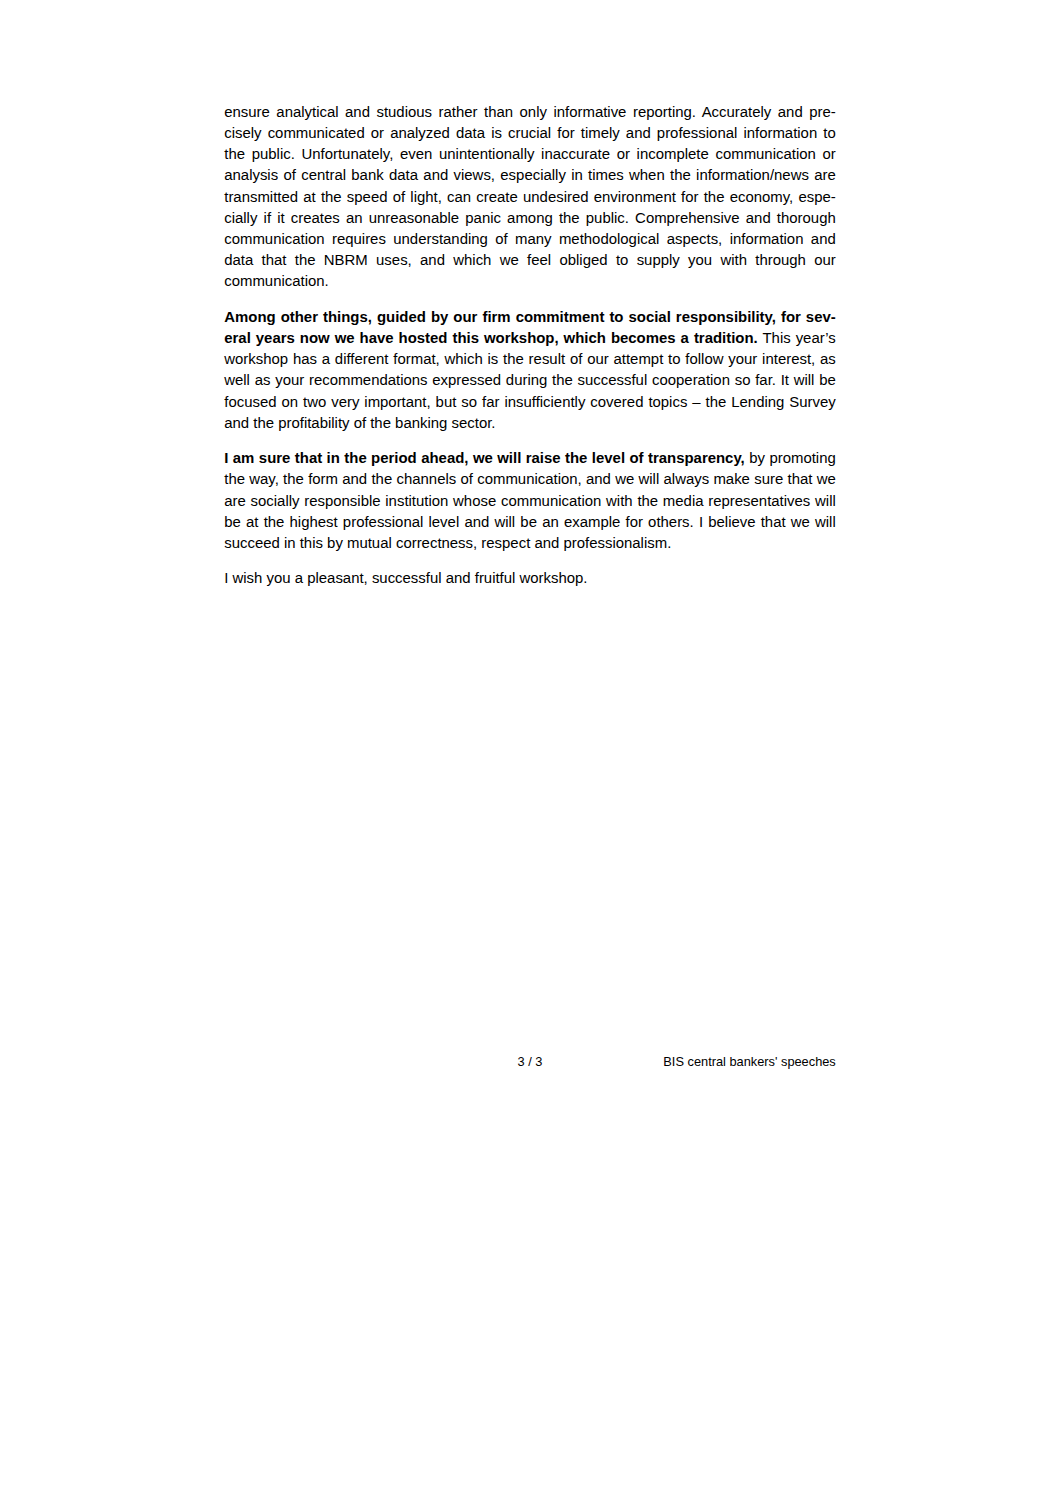ensure analytical and studious rather than only informative reporting. Accurately and precisely communicated or analyzed data is crucial for timely and professional information to the public. Unfortunately, even unintentionally inaccurate or incomplete communication or analysis of central bank data and views, especially in times when the information/news are transmitted at the speed of light, can create undesired environment for the economy, especially if it creates an unreasonable panic among the public. Comprehensive and thorough communication requires understanding of many methodological aspects, information and data that the NBRM uses, and which we feel obliged to supply you with through our communication.
Among other things, guided by our firm commitment to social responsibility, for several years now we have hosted this workshop, which becomes a tradition. This year’s workshop has a different format, which is the result of our attempt to follow your interest, as well as your recommendations expressed during the successful cooperation so far. It will be focused on two very important, but so far insufficiently covered topics – the Lending Survey and the profitability of the banking sector.
I am sure that in the period ahead, we will raise the level of transparency, by promoting the way, the form and the channels of communication, and we will always make sure that we are socially responsible institution whose communication with the media representatives will be at the highest professional level and will be an example for others. I believe that we will succeed in this by mutual correctness, respect and professionalism.
I wish you a pleasant, successful and fruitful workshop.
3 / 3 BIS central bankers' speeches